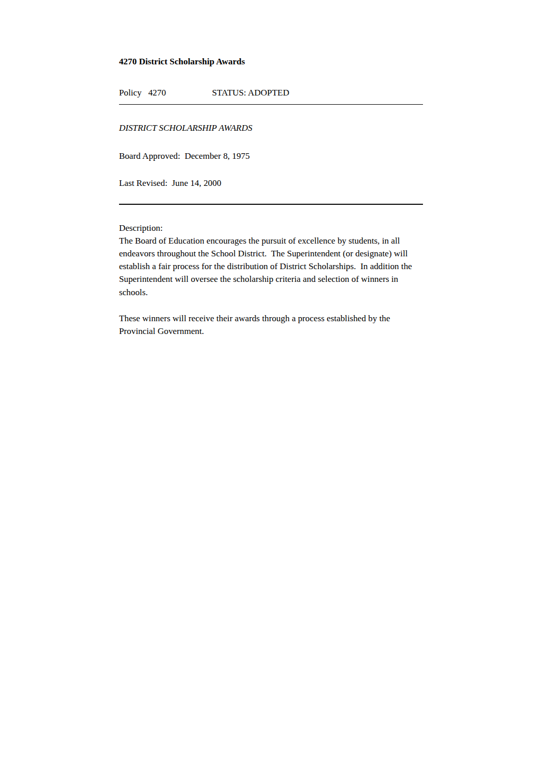4270 District Scholarship Awards
Policy 4270STATUS: ADOPTED
DISTRICT SCHOLARSHIP AWARDS
Board Approved: December 8, 1975
Last Revised: June 14, 2000
Description: The Board of Education encourages the pursuit of excellence by students, in all endeavors throughout the School District. The Superintendent (or designate) will establish a fair process for the distribution of District Scholarships. In addition the Superintendent will oversee the scholarship criteria and selection of winners in schools.
These winners will receive their awards through a process established by the Provincial Government.